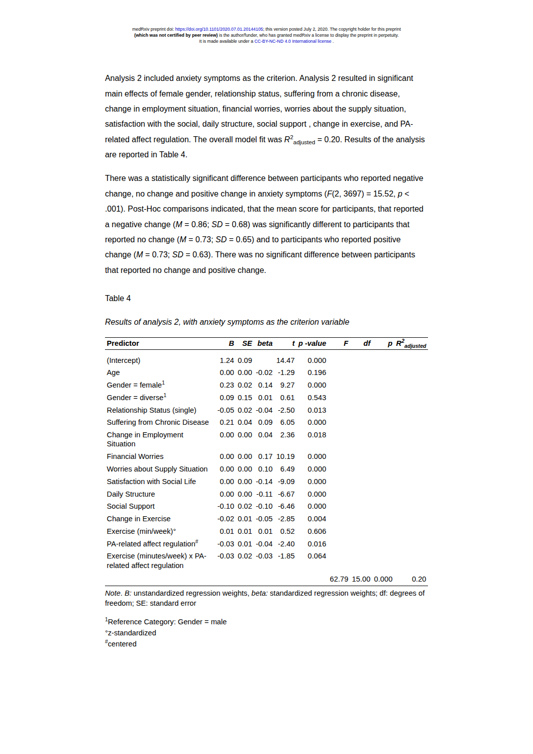medRxiv preprint doi: https://doi.org/10.1101/2020.07.01.20144105; this version posted July 2, 2020. The copyright holder for this preprint
(which was not certified by peer review) is the author/funder, who has granted medRxiv a license to display the preprint in perpetuity.
It is made available under a CC-BY-NC-ND 4.0 International license .
Analysis 2 included anxiety symptoms as the criterion. Analysis 2 resulted in significant main effects of female gender, relationship status, suffering from a chronic disease, change in employment situation, financial worries, worries about the supply situation, satisfaction with the social, daily structure, social support , change in exercise, and PA-related affect regulation. The overall model fit was R2adjusted = 0.20. Results of the analysis are reported in Table 4.
There was a statistically significant difference between participants who reported negative change, no change and positive change in anxiety symptoms (F(2, 3697) = 15.52, p < .001). Post-Hoc comparisons indicated, that the mean score for participants, that reported a negative change (M = 0.86; SD = 0.68) was significantly different to participants that reported no change (M = 0.73; SD = 0.65) and to participants who reported positive change (M = 0.73; SD = 0.63). There was no significant difference between participants that reported no change and positive change.
Table 4
Results of analysis 2, with anxiety symptoms as the criterion variable
| Predictor | B | SE | beta | t | p -value | F | df | p | R 2 adjusted |
| --- | --- | --- | --- | --- | --- | --- | --- | --- | --- |
| (Intercept) | 1.24 | 0.09 | | 14.47 | 0.000 | | | | |
| Age | 0.00 | 0.00 | -0.02 | -1.29 | 0.196 | | | | |
| Gender = female 1 | 0.23 | 0.02 | 0.14 | 9.27 | 0.000 | | | | |
| Gender = diverse 1 | 0.09 | 0.15 | 0.01 | 0.61 | 0.543 | | | | |
| Relationship Status (single) | -0.05 | 0.02 | -0.04 | -2.50 | 0.013 | | | | |
| Suffering from Chronic Disease | 0.21 | 0.04 | 0.09 | 6.05 | 0.000 | | | | |
| Change in Employment Situation | 0.00 | 0.00 | 0.04 | 2.36 | 0.018 | | | | |
| Financial Worries | 0.00 | 0.00 | 0.17 | 10.19 | 0.000 | | | | |
| Worries about Supply Situation | 0.00 | 0.00 | 0.10 | 6.49 | 0.000 | | | | |
| Satisfaction with Social Life | 0.00 | 0.00 | -0.14 | -9.09 | 0.000 | | | | |
| Daily Structure | 0.00 | 0.00 | -0.11 | -6.67 | 0.000 | | | | |
| Social Support | -0.10 | 0.02 | -0.10 | -6.46 | 0.000 | | | | |
| Change in Exercise | -0.02 | 0.01 | -0.05 | -2.85 | 0.004 | | | | |
| Exercise (min/week)° | 0.01 | 0.01 | 0.01 | 0.52 | 0.606 | | | | |
| PA-related affect regulation # | -0.03 | 0.01 | -0.04 | -2.40 | 0.016 | | | | |
| Exercise (minutes/week) x PA-related affect regulation | -0.03 | 0.02 | -0.03 | -1.85 | 0.064 | | | | |
| | | | | | | 62.79 | 15.00 | 0.000 | 0.20 |
Note. B: unstandardized regression weights, beta: standardized regression weights; df: degrees of freedom; SE: standard error
1Reference Category: Gender = male
°z-standardized
#centered